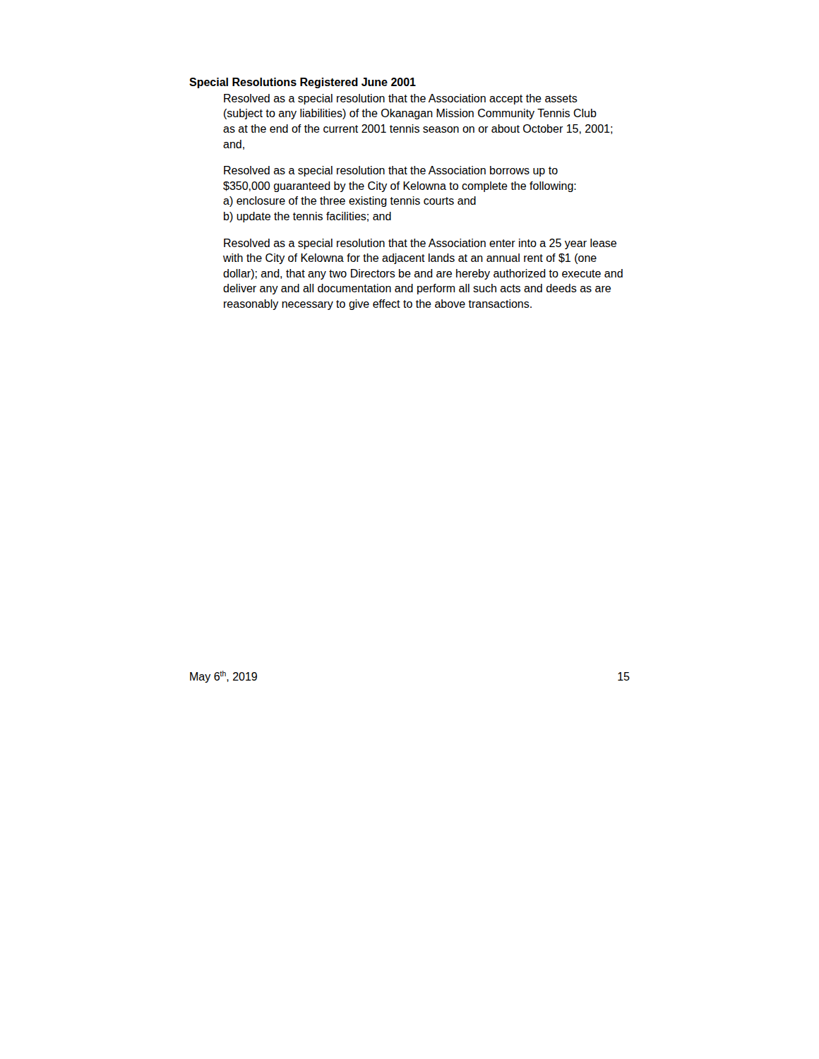Special Resolutions Registered June 2001
Resolved as a special resolution that the Association accept the assets
(subject to any liabilities) of the Okanagan Mission Community Tennis Club
as at the end of the current 2001 tennis season on or about October 15, 2001;
and,
Resolved as a special resolution that the Association borrows up to
$350,000 guaranteed by the City of Kelowna to complete the following:
a) enclosure of the three existing tennis courts and
b) update the tennis facilities; and
Resolved as a special resolution that the Association enter into a 25 year lease with the City of Kelowna for the adjacent lands at an annual rent of $1 (one dollar); and, that any two Directors be and are hereby authorized to execute and deliver any and all documentation and perform all such acts and deeds as are reasonably necessary to give effect to the above transactions.
May 6th, 2019 15